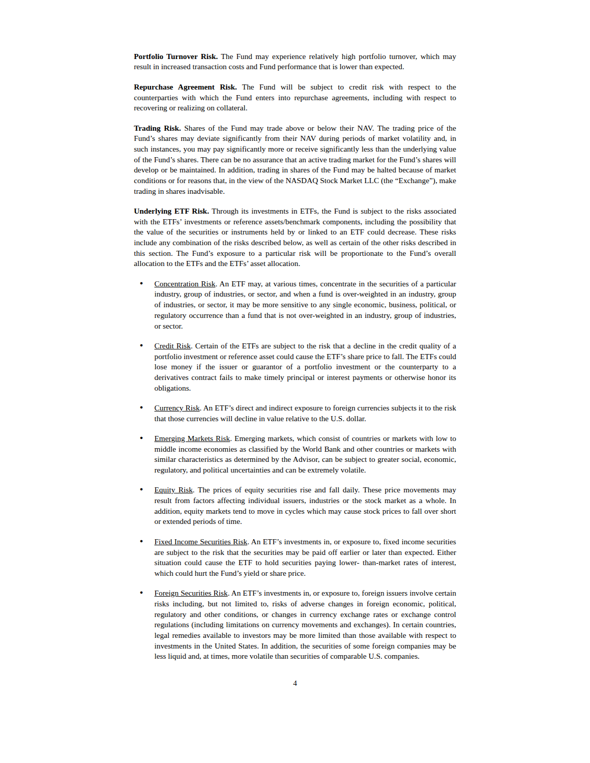Portfolio Turnover Risk. The Fund may experience relatively high portfolio turnover, which may result in increased transaction costs and Fund performance that is lower than expected.
Repurchase Agreement Risk. The Fund will be subject to credit risk with respect to the counterparties with which the Fund enters into repurchase agreements, including with respect to recovering or realizing on collateral.
Trading Risk. Shares of the Fund may trade above or below their NAV. The trading price of the Fund’s shares may deviate significantly from their NAV during periods of market volatility and, in such instances, you may pay significantly more or receive significantly less than the underlying value of the Fund’s shares. There can be no assurance that an active trading market for the Fund’s shares will develop or be maintained. In addition, trading in shares of the Fund may be halted because of market conditions or for reasons that, in the view of the NASDAQ Stock Market LLC (the “Exchange”), make trading in shares inadvisable.
Underlying ETF Risk. Through its investments in ETFs, the Fund is subject to the risks associated with the ETFs’ investments or reference assets/benchmark components, including the possibility that the value of the securities or instruments held by or linked to an ETF could decrease. These risks include any combination of the risks described below, as well as certain of the other risks described in this section. The Fund’s exposure to a particular risk will be proportionate to the Fund’s overall allocation to the ETFs and the ETFs’ asset allocation.
Concentration Risk. An ETF may, at various times, concentrate in the securities of a particular industry, group of industries, or sector, and when a fund is over-weighted in an industry, group of industries, or sector, it may be more sensitive to any single economic, business, political, or regulatory occurrence than a fund that is not over-weighted in an industry, group of industries, or sector.
Credit Risk. Certain of the ETFs are subject to the risk that a decline in the credit quality of a portfolio investment or reference asset could cause the ETF’s share price to fall. The ETFs could lose money if the issuer or guarantor of a portfolio investment or the counterparty to a derivatives contract fails to make timely principal or interest payments or otherwise honor its obligations.
Currency Risk. An ETF’s direct and indirect exposure to foreign currencies subjects it to the risk that those currencies will decline in value relative to the U.S. dollar.
Emerging Markets Risk. Emerging markets, which consist of countries or markets with low to middle income economies as classified by the World Bank and other countries or markets with similar characteristics as determined by the Advisor, can be subject to greater social, economic, regulatory, and political uncertainties and can be extremely volatile.
Equity Risk. The prices of equity securities rise and fall daily. These price movements may result from factors affecting individual issuers, industries or the stock market as a whole. In addition, equity markets tend to move in cycles which may cause stock prices to fall over short or extended periods of time.
Fixed Income Securities Risk. An ETF’s investments in, or exposure to, fixed income securities are subject to the risk that the securities may be paid off earlier or later than expected. Either situation could cause the ETF to hold securities paying lower- than-market rates of interest, which could hurt the Fund’s yield or share price.
Foreign Securities Risk. An ETF’s investments in, or exposure to, foreign issuers involve certain risks including, but not limited to, risks of adverse changes in foreign economic, political, regulatory and other conditions, or changes in currency exchange rates or exchange control regulations (including limitations on currency movements and exchanges). In certain countries, legal remedies available to investors may be more limited than those available with respect to investments in the United States. In addition, the securities of some foreign companies may be less liquid and, at times, more volatile than securities of comparable U.S. companies.
4